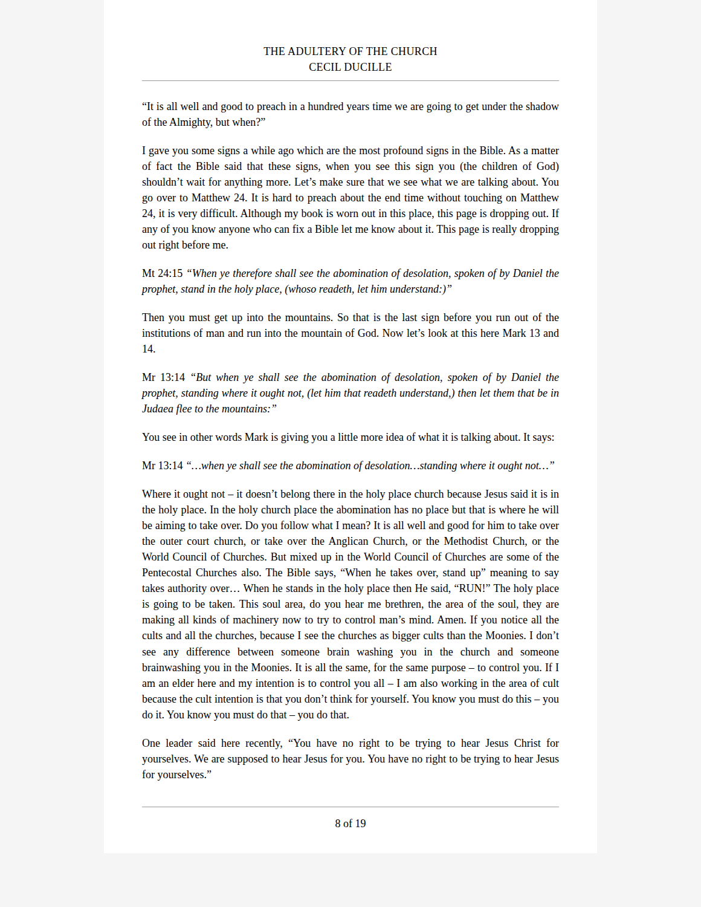The Adultery of the Church Cecil Ducille
“It is all well and good to preach in a hundred years time we are going to get under the shadow of the Almighty, but when?”
I gave you some signs a while ago which are the most profound signs in the Bible. As a matter of fact the Bible said that these signs, when you see this sign you (the children of God) shouldn’t wait for anything more. Let’s make sure that we see what we are talking about. You go over to Matthew 24. It is hard to preach about the end time without touching on Matthew 24, it is very difficult. Although my book is worn out in this place, this page is dropping out. If any of you know anyone who can fix a Bible let me know about it. This page is really dropping out right before me.
Mt 24:15 “When ye therefore shall see the abomination of desolation, spoken of by Daniel the prophet, stand in the holy place, (whoso readeth, let him understand:)”
Then you must get up into the mountains. So that is the last sign before you run out of the institutions of man and run into the mountain of God. Now let’s look at this here Mark 13 and 14.
Mr 13:14 “But when ye shall see the abomination of desolation, spoken of by Daniel the prophet, standing where it ought not, (let him that readeth understand,) then let them that be in Judaea flee to the mountains:”
You see in other words Mark is giving you a little more idea of what it is talking about. It says:
Mr 13:14 “…when ye shall see the abomination of desolation…standing where it ought not…”
Where it ought not – it doesn’t belong there in the holy place church because Jesus said it is in the holy place. In the holy church place the abomination has no place but that is where he will be aiming to take over. Do you follow what I mean? It is all well and good for him to take over the outer court church, or take over the Anglican Church, or the Methodist Church, or the World Council of Churches. But mixed up in the World Council of Churches are some of the Pentecostal Churches also. The Bible says, “When he takes over, stand up” meaning to say takes authority over… When he stands in the holy place then He said, “RUN!” The holy place is going to be taken. This soul area, do you hear me brethren, the area of the soul, they are making all kinds of machinery now to try to control man’s mind. Amen. If you notice all the cults and all the churches, because I see the churches as bigger cults than the Moonies. I don’t see any difference between someone brain washing you in the church and someone brainwashing you in the Moonies. It is all the same, for the same purpose – to control you. If I am an elder here and my intention is to control you all – I am also working in the area of cult because the cult intention is that you don’t think for yourself. You know you must do this – you do it. You know you must do that – you do that.
One leader said here recently, “You have no right to be trying to hear Jesus Christ for yourselves. We are supposed to hear Jesus for you. You have no right to be trying to hear Jesus for yourselves.”
8 of 19